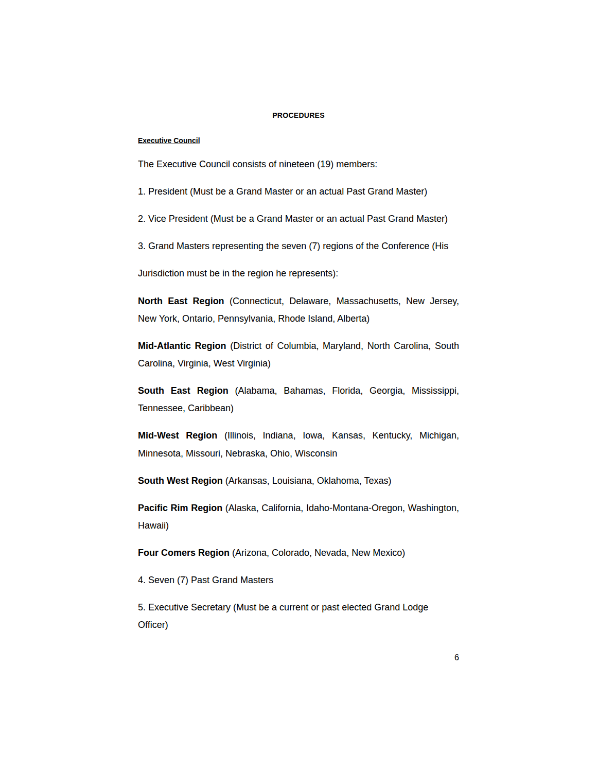PROCEDURES
Executive Council
The Executive Council consists of nineteen (19) members:
1. President (Must be a Grand Master or an actual Past Grand Master)
2. Vice President (Must be a Grand Master or an actual Past Grand Master)
3. Grand Masters representing the seven (7) regions of the Conference (His
Jurisdiction must be in the region he represents):
North East Region (Connecticut, Delaware, Massachusetts, New Jersey, New York, Ontario, Pennsylvania, Rhode Island, Alberta)
Mid-Atlantic Region (District of Columbia, Maryland, North Carolina, South Carolina, Virginia, West Virginia)
South East Region (Alabama, Bahamas, Florida, Georgia, Mississippi, Tennessee, Caribbean)
Mid-West Region (Illinois, Indiana, Iowa, Kansas, Kentucky, Michigan, Minnesota, Missouri, Nebraska, Ohio, Wisconsin
South West Region (Arkansas, Louisiana, Oklahoma, Texas)
Pacific Rim Region (Alaska, California, Idaho-Montana-Oregon, Washington, Hawaii)
Four Comers Region (Arizona, Colorado, Nevada, New Mexico)
4. Seven (7) Past Grand Masters
5. Executive Secretary (Must be a current or past elected Grand Lodge Officer)
6